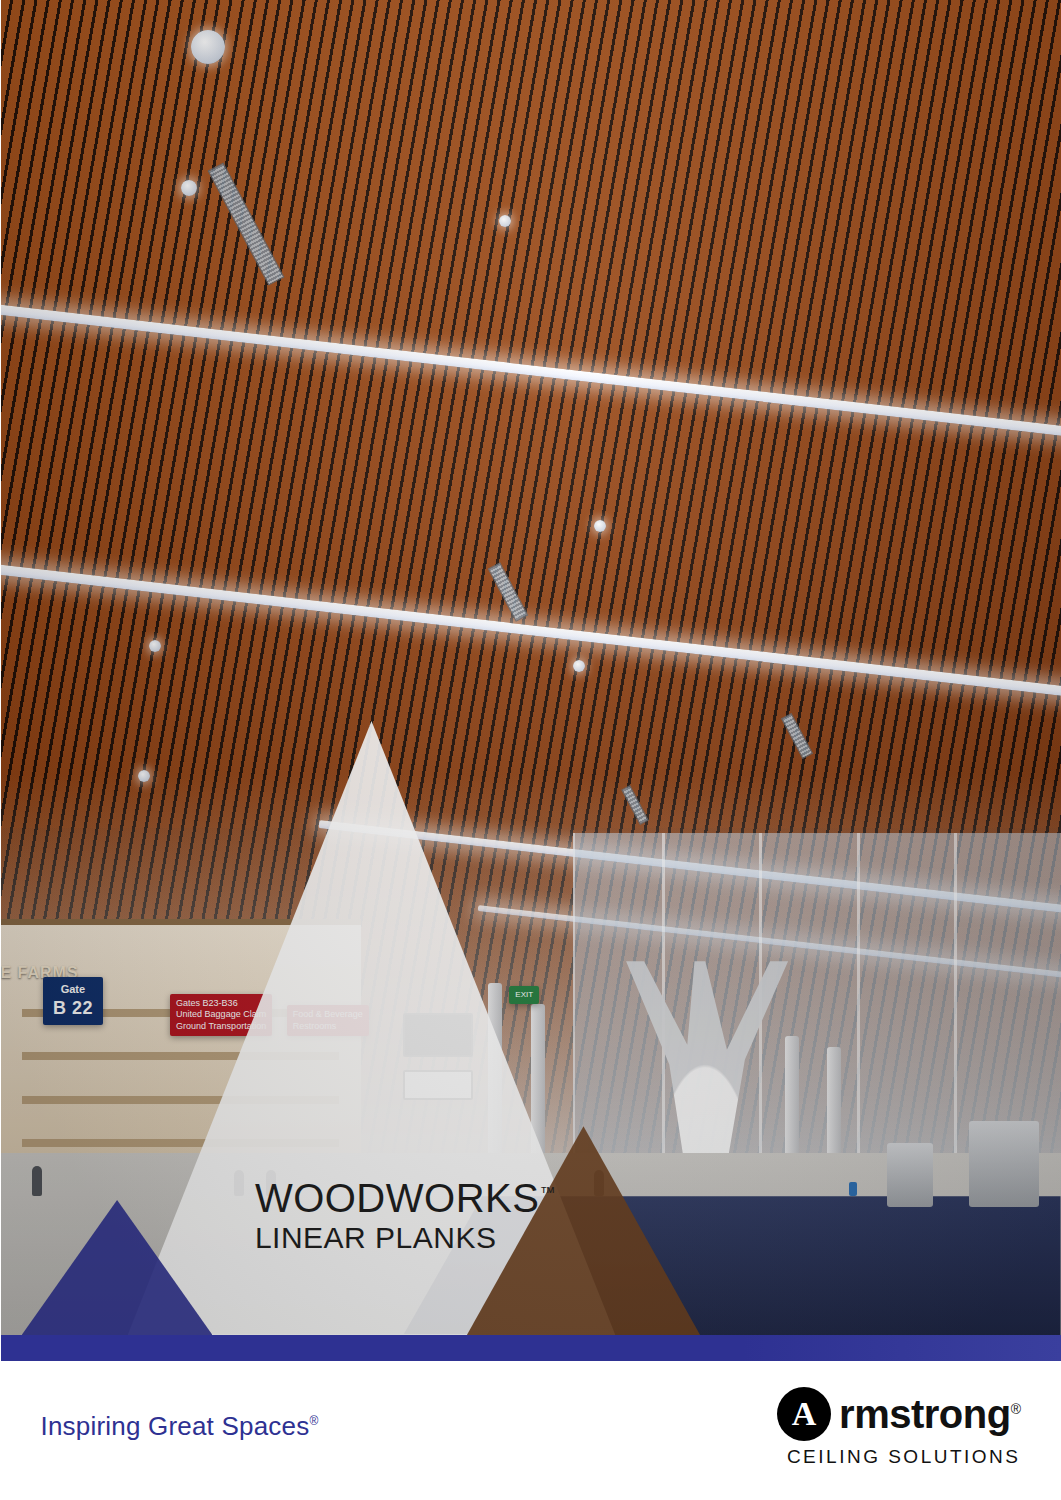E FARMS GateB 22 Gates B23-B36
United Baggage Claim
Ground Transportation Food & Beverage
Restrooms EXIT
WoodWorks™
Linear Planks
Inspiring Great Spaces®
A rmstrong®
Ceiling Solutions